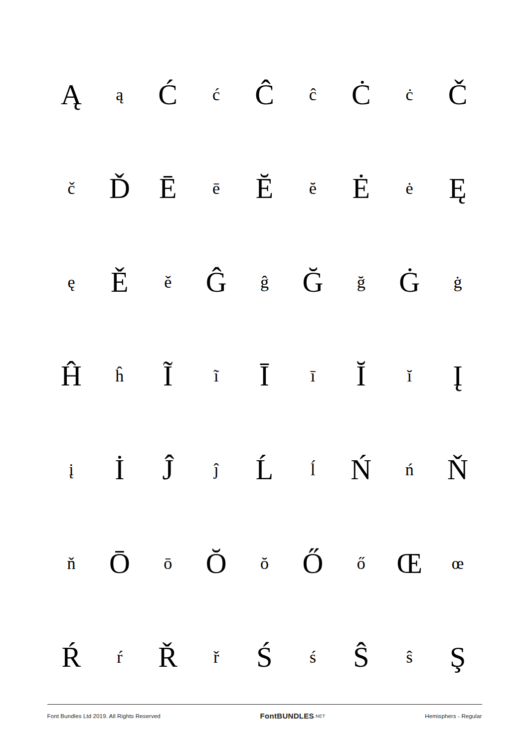Ą
ą
Ć
ć
Ĉ
ĉ
Ċ
ċ
Č
č
Ď
Ē
ē
Ĕ
ĕ
Ė
ė
Ę
ę
Ě
ě
Ĝ
ĝ
Ğ
ğ
Ġ
ġ
Ĥ
ĥ
Ĩ
ĩ
Ī
ī
Ĭ
ĭ
Į
į
İ
Ĵ
ĵ
Ĺ
ĺ
Ń
ń
Ň
ň
Ō
ō
Ŏ
ŏ
Ő
ő
Œ
œ
Ŕ
ŕ
Ř
ř
Ś
ś
Ŝ
ŝ
Ş
Font Bundles Ltd 2019. All Rights Reserved
FontBUNDLES.NET
Hemisphers - Regular